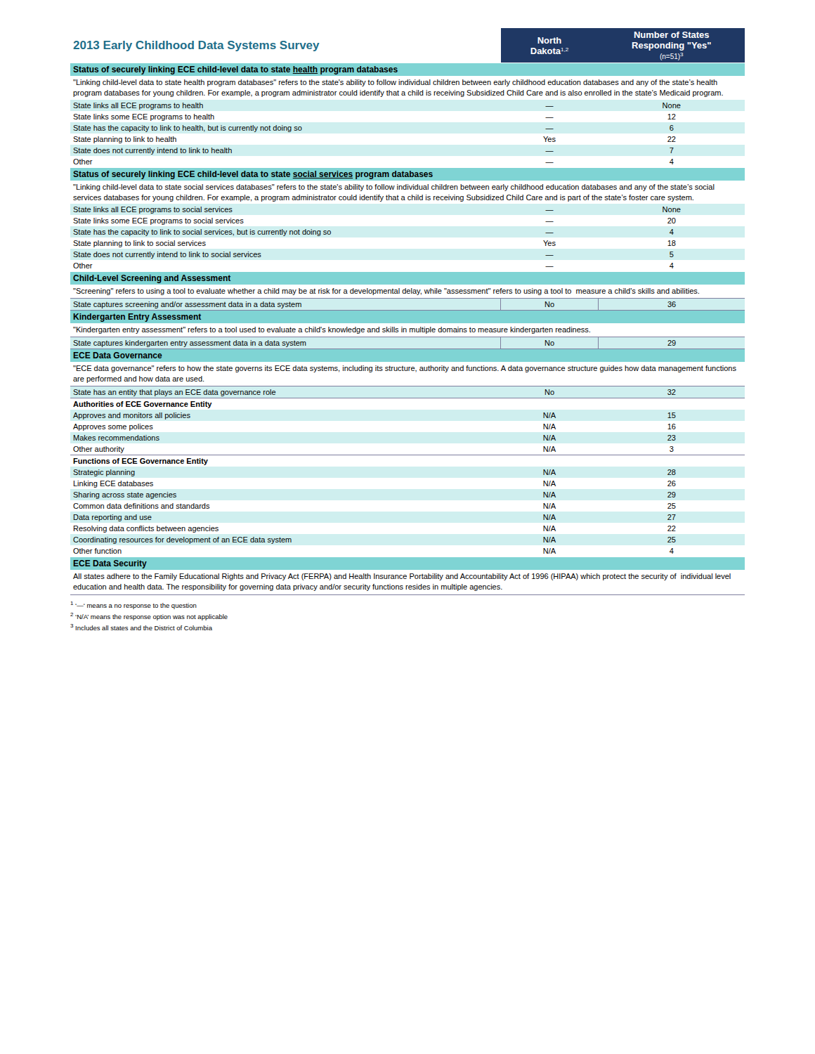| 2013 Early Childhood Data Systems Survey | North Dakota 1,2 | Number of States Responding "Yes" (n=51) 3 |
| Status of securely linking ECE child-level data to state health program databases |
| "Linking child-level data to state health program databases" refers to the state's ability to follow individual children between early childhood education databases and any of the state’s health program databases for young children. For example, a program administrator could identify that a child is receiving Subsidized Child Care and is also enrolled in the state’s Medicaid program. |
| State links all ECE programs to health | — | None |
| State links some ECE programs to health | — | 12 |
| State has the capacity to link to health, but is currently not doing so | — | 6 |
| State planning to link to health | Yes | 22 |
| State does not currently intend to link to health | — | 7 |
| Other | — | 4 |
| Status of securely linking ECE child-level data to state social services program databases |
| "Linking child-level data to state social services databases" refers to the state's ability to follow individual children between early childhood education databases and any of the state’s social services databases for young children. For example, a program administrator could identify that a child is receiving Subsidized Child Care and is part of the state’s foster care system. |
| State links all ECE programs to social services | — | None |
| State links some ECE programs to social services | — | 20 |
| State has the capacity to link to social services, but is currently not doing so | — | 4 |
| State planning to link to social services | Yes | 18 |
| State does not currently intend to link to social services | — | 5 |
| Other | — | 4 |
| Child-Level Screening and Assessment |
| "Screening" refers to using a tool to evaluate whether a child may be at risk for a developmental delay, while "assessment" refers to using a tool to measure a child's skills and abilities. |
| State captures screening and/or assessment data in a data system | No | 36 |
| Kindergarten Entry Assessment |
| "Kindergarten entry assessment" refers to a tool used to evaluate a child's knowledge and skills in multiple domains to measure kindergarten readiness. |
| State captures kindergarten entry assessment data in a data system | No | 29 |
| ECE Data Governance |
| "ECE data governance" refers to how the state governs its ECE data systems, including its structure, authority and functions. A data governance structure guides how data management functions are performed and how data are used. |
| State has an entity that plays an ECE data governance role | No | 32 |
| Authorities of ECE Governance Entity | | |
| Approves and monitors all policies | N/A | 15 |
| Approves some polices | N/A | 16 |
| Makes recommendations | N/A | 23 |
| Other authority | N/A | 3 |
| Functions of ECE Governance Entity | | |
| Strategic planning | N/A | 28 |
| Linking ECE databases | N/A | 26 |
| Sharing across state agencies | N/A | 29 |
| Common data definitions and standards | N/A | 25 |
| Data reporting and use | N/A | 27 |
| Resolving data conflicts between agencies | N/A | 22 |
| Coordinating resources for development of an ECE data system | N/A | 25 |
| Other function | N/A | 4 |
| ECE Data Security |
| All states adhere to the Family Educational Rights and Privacy Act (FERPA) and Health Insurance Portability and Accountability Act of 1996 (HIPAA) which protect the security of individual level education and health data. The responsibility for governing data privacy and/or security functions resides in multiple agencies. |
1 ‘—‘ means a no response to the question
2 ‘N/A’ means the response option was not applicable
3 Includes all states and the District of Columbia